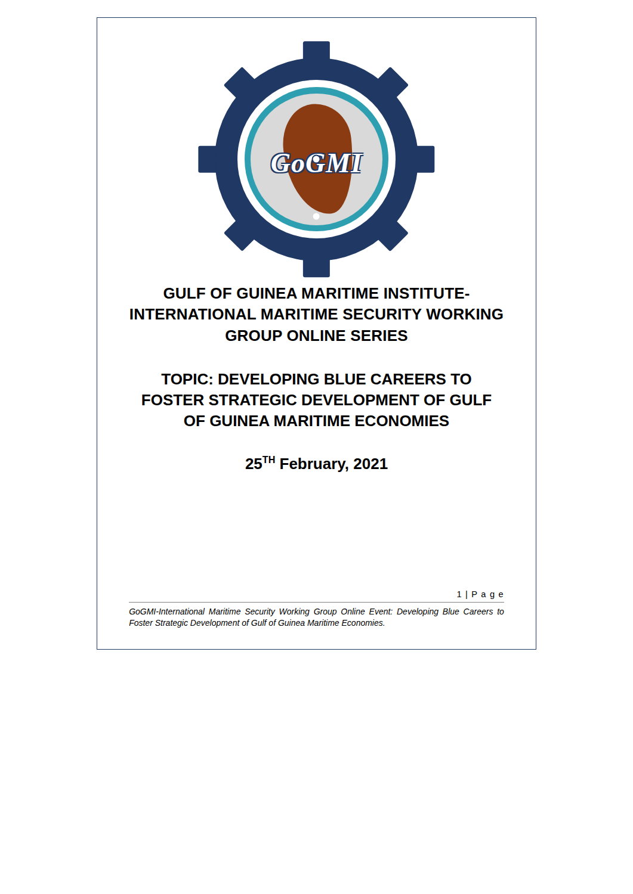GoGMI
GULF OF GUINEA MARITIME INSTITUTE-
INTERNATIONAL MARITIME SECURITY WORKING GROUP ONLINE SERIES
TOPIC: DEVELOPING BLUE CAREERS TO FOSTER STRATEGIC DEVELOPMENT OF GULF OF GUINEA MARITIME ECONOMIES
25TH February, 2021
1 | P a g e
GoGMI-International Maritime Security Working Group Online Event: Developing Blue Careers to Foster Strategic Development of Gulf of Guinea Maritime Economies.